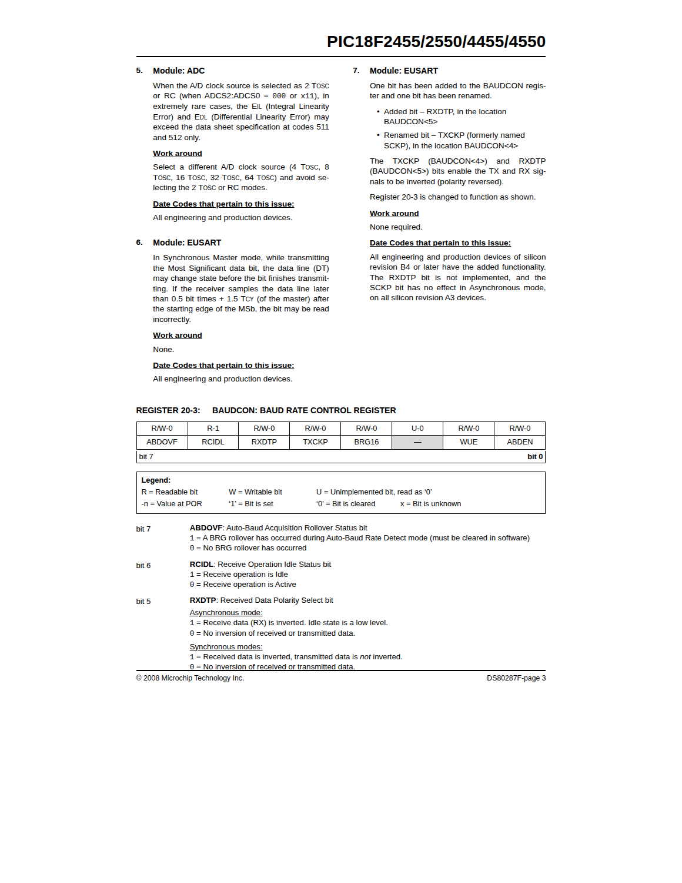PIC18F2455/2550/4455/4550
5.
Module: ADC
When the A/D clock source is selected as 2 Tosc or RC (when ADCS2:ADCS0 = 000 or x11), in extremely rare cases, the Eil (Integral Linearity Error) and Edl (Differential Linearity Error) may exceed the data sheet specification at codes 511 and 512 only.
Work around
Select a different A/D clock source (4 Tosc, 8 Tosc, 16 Tosc, 32 Tosc, 64 Tosc) and avoid selecting the 2 Tosc or RC modes.
Date Codes that pertain to this issue:
All engineering and production devices.
6.
Module: EUSART
In Synchronous Master mode, while transmitting the Most Significant data bit, the data line (DT) may change state before the bit finishes transmitting. If the receiver samples the data line later than 0.5 bit times + 1.5 Tcy (of the master) after the starting edge of the MSb, the bit may be read incorrectly.
Work around
None.
Date Codes that pertain to this issue:
All engineering and production devices.
7.
Module: EUSART
One bit has been added to the BAUDCON register and one bit has been renamed.
Added bit – RXDTP, in the location BAUDCON<5>
Renamed bit – TXCKP (formerly named SCKP), in the location BAUDCON<4>
The TXCKP (BAUDCON<4>) and RXDTP (BAUDCON<5>) bits enable the TX and RX signals to be inverted (polarity reversed).
Register 20-3 is changed to function as shown.
Work around
None required.
Date Codes that pertain to this issue:
All engineering and production devices of silicon revision B4 or later have the added functionality. The RXDTP bit is not implemented, and the SCKP bit has no effect in Asynchronous mode, on all silicon revision A3 devices.
REGISTER 20-3:
BAUDCON: BAUD RATE CONTROL REGISTER
| R/W-0 | R-1 | R/W-0 | R/W-0 | R/W-0 | U-0 | R/W-0 | R/W-0 |
| ABDOVF | RCIDL | RXDTP | TXCKP | BRG16 | — | WUE | ABDEN |
bit 7 bit 0
Legend:
R = Readable bit
W = Writable bit
U = Unimplemented bit, read as ‘0’
-n = Value at POR
‘1’ = Bit is set
‘0’ = Bit is cleared x = Bit is unknown
bit 7
ABDOVF: Auto-Baud Acquisition Rollover Status bit
1 = A BRG rollover has occurred during Auto-Baud Rate Detect mode (must be cleared in software)
0 = No BRG rollover has occurred
bit 6
RCIDL: Receive Operation Idle Status bit
1 = Receive operation is Idle
0 = Receive operation is Active
bit 5
RXDTP: Received Data Polarity Select bit
Asynchronous mode:
1 = Receive data (RX) is inverted. Idle state is a low level.
0 = No inversion of received or transmitted data.
Synchronous modes:
1 = Received data is inverted, transmitted data is not inverted.
0 = No inversion of received or transmitted data.
© 2008 Microchip Technology Inc.
DS80287F-page 3